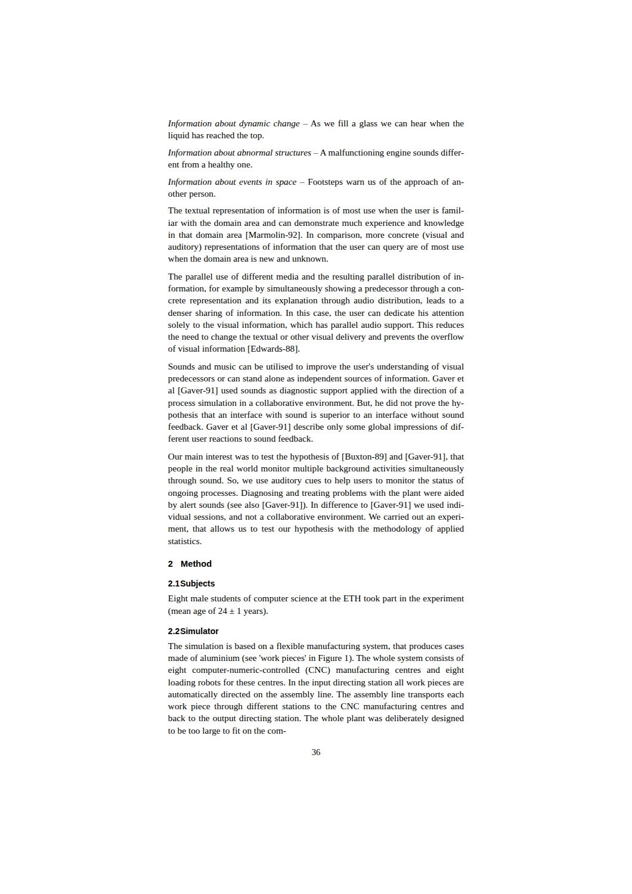Information about dynamic change – As we fill a glass we can hear when the liquid has reached the top.
Information about abnormal structures – A malfunctioning engine sounds different from a healthy one.
Information about events in space – Footsteps warn us of the approach of another person.
The textual representation of information is of most use when the user is familiar with the domain area and can demonstrate much experience and knowledge in that domain area [Marmolin-92]. In comparison, more concrete (visual and auditory) representations of information that the user can query are of most use when the domain area is new and unknown.
The parallel use of different media and the resulting parallel distribution of information, for example by simultaneously showing a predecessor through a concrete representation and its explanation through audio distribution, leads to a denser sharing of information. In this case, the user can dedicate his attention solely to the visual information, which has parallel audio support. This reduces the need to change the textual or other visual delivery and prevents the overflow of visual information [Edwards-88].
Sounds and music can be utilised to improve the user's understanding of visual predecessors or can stand alone as independent sources of information. Gaver et al [Gaver-91] used sounds as diagnostic support applied with the direction of a process simulation in a collaborative environment. But, he did not prove the hypothesis that an interface with sound is superior to an interface without sound feedback. Gaver et al [Gaver-91] describe only some global impressions of different user reactions to sound feedback.
Our main interest was to test the hypothesis of [Buxton-89] and [Gaver-91], that people in the real world monitor multiple background activities simultaneously through sound. So, we use auditory cues to help users to monitor the status of ongoing processes. Diagnosing and treating problems with the plant were aided by alert sounds (see also [Gaver-91]). In difference to [Gaver-91] we used individual sessions, and not a collaborative environment. We carried out an experiment, that allows us to test our hypothesis with the methodology of applied statistics.
2 Method
2.1 Subjects
Eight male students of computer science at the ETH took part in the experiment (mean age of 24 ± 1 years).
2.2 Simulator
The simulation is based on a flexible manufacturing system, that produces cases made of aluminium (see 'work pieces' in Figure 1). The whole system consists of eight computer-numeric-controlled (CNC) manufacturing centres and eight loading robots for these centres. In the input directing station all work pieces are automatically directed on the assembly line. The assembly line transports each work piece through different stations to the CNC manufacturing centres and back to the output directing station. The whole plant was deliberately designed to be too large to fit on the com-
36